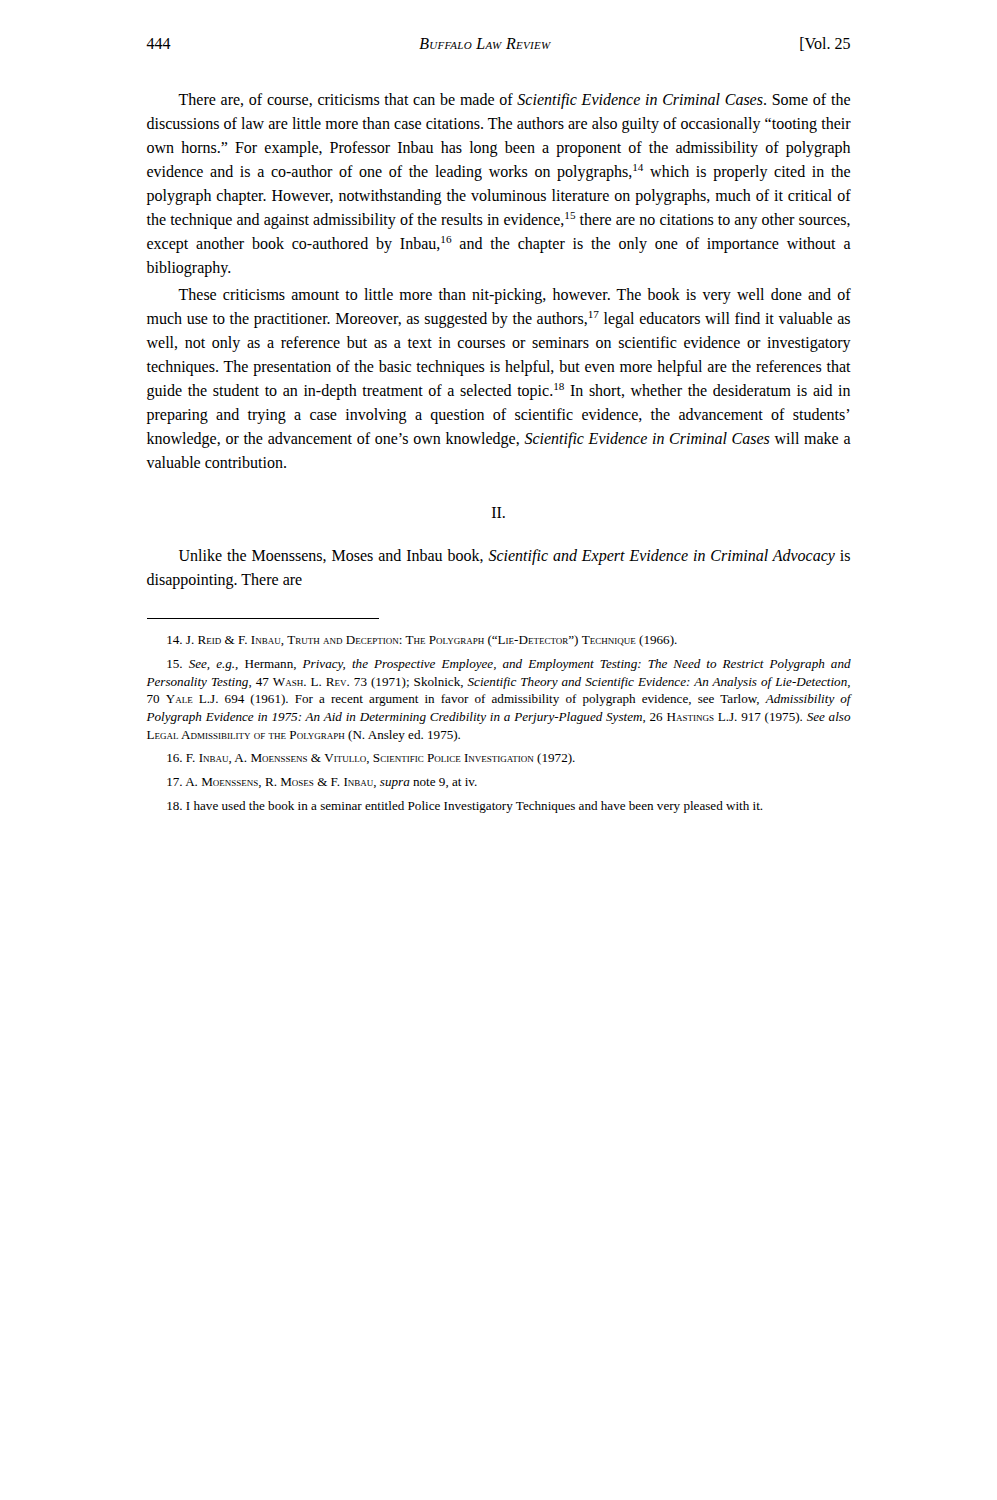444 Buffalo Law Review [Vol. 25
There are, of course, criticisms that can be made of Scientific Evidence in Criminal Cases. Some of the discussions of law are little more than case citations. The authors are also guilty of occasionally “tooting their own horns.” For example, Professor Inbau has long been a proponent of the admissibility of polygraph evidence and is a co-author of one of the leading works on polygraphs,14 which is properly cited in the polygraph chapter. However, notwithstanding the voluminous literature on polygraphs, much of it critical of the technique and against admissibility of the results in evidence,15 there are no citations to any other sources, except another book co-authored by Inbau,16 and the chapter is the only one of importance without a bibliography.
These criticisms amount to little more than nit-picking, however. The book is very well done and of much use to the practitioner. Moreover, as suggested by the authors,17 legal educators will find it valuable as well, not only as a reference but as a text in courses or seminars on scientific evidence or investigatory techniques. The presentation of the basic techniques is helpful, but even more helpful are the references that guide the student to an in-depth treatment of a selected topic.18 In short, whether the desideratum is aid in preparing and trying a case involving a question of scientific evidence, the advancement of students’ knowledge, or the advancement of one’s own knowledge, Scientific Evidence in Criminal Cases will make a valuable contribution.
II.
Unlike the Moenssens, Moses and Inbau book, Scientific and Expert Evidence in Criminal Advocacy is disappointing. There are
J. Reid & F. Inbau, Truth and Deception: The Polygraph (“Lie-Detector”) Technique (1966).
See, e.g., Hermann, Privacy, the Prospective Employee, and Employment Testing: The Need to Restrict Polygraph and Personality Testing, 47 Wash. L. Rev. 73 (1971); Skolnick, Scientific Theory and Scientific Evidence: An Analysis of Lie-Detection, 70 Yale L.J. 694 (1961). For a recent argument in favor of admissibility of polygraph evidence, see Tarlow, Admissibility of Polygraph Evidence in 1975: An Aid in Determining Credibility in a Perjury-Plagued System, 26 Hastings L.J. 917 (1975). See also Legal Admissibility of the Polygraph (N. Ansley ed. 1975).
F. Inbau, A. Moenssens & Vitullo, Scientific Police Investigation (1972).
A. Moenssens, R. Moses & F. Inbau, supra note 9, at iv.
I have used the book in a seminar entitled Police Investigatory Techniques and have been very pleased with it.